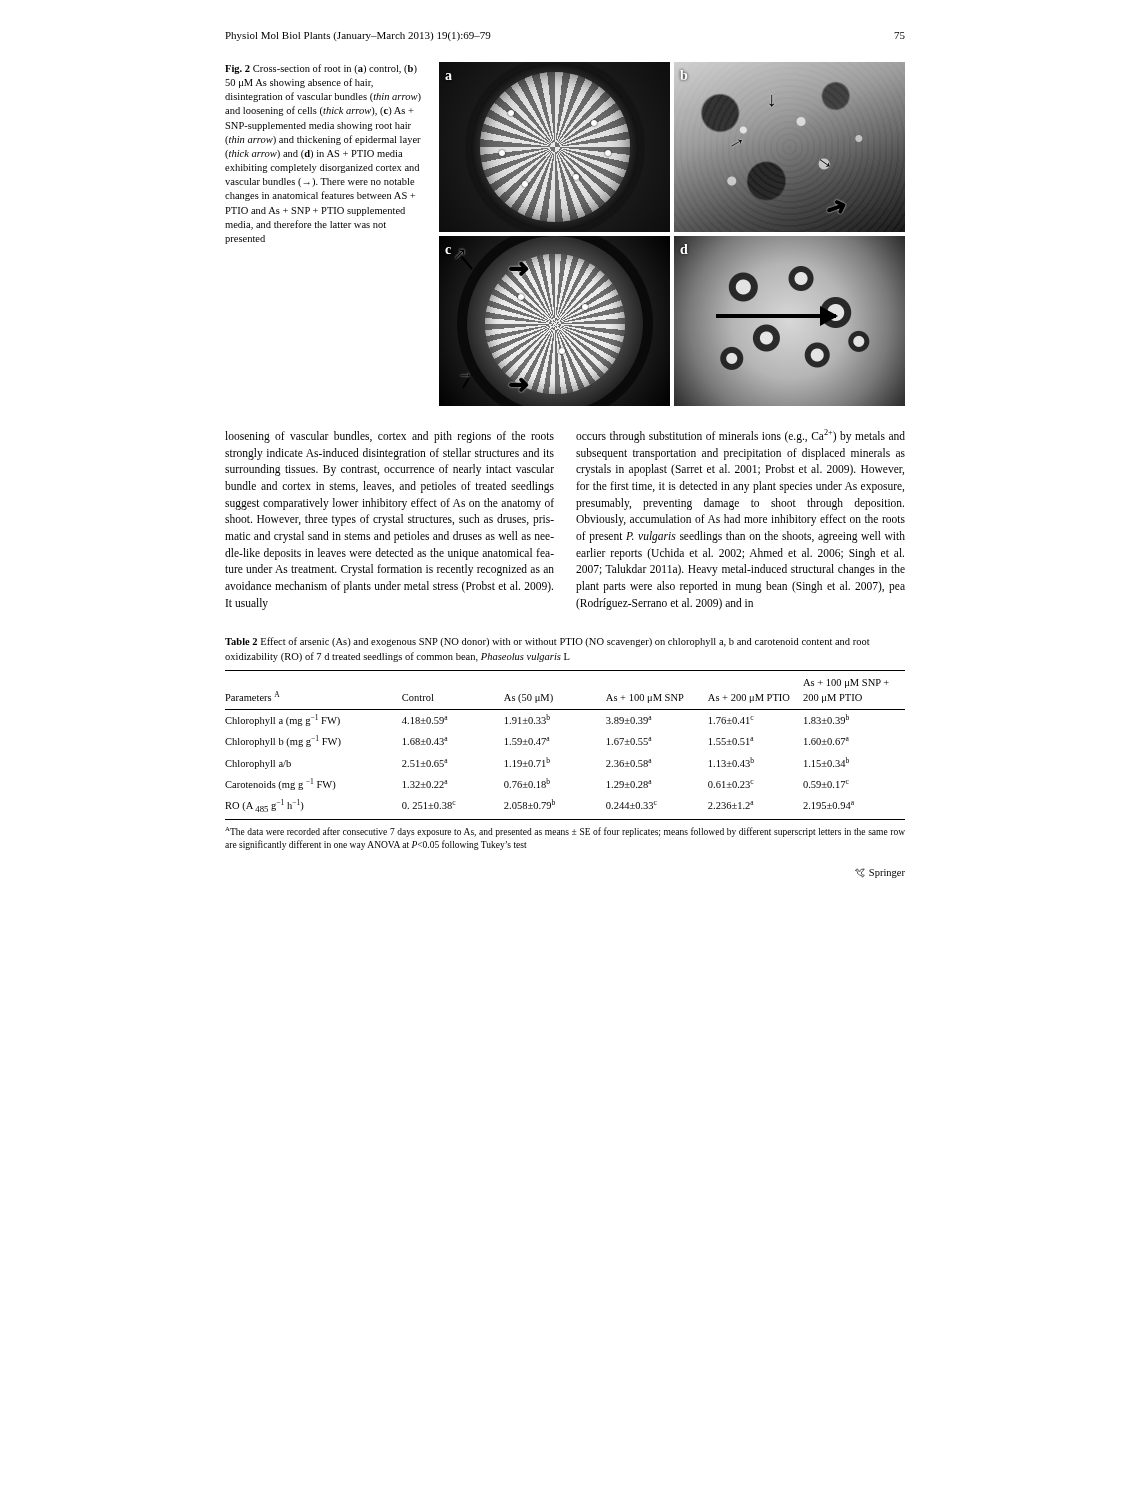Physiol Mol Biol Plants (January–March 2013) 19(1):69–79
75
Fig. 2 Cross-section of root in (a) control, (b) 50 μM As showing absence of hair, disintegration of vascular bundles (thin arrow) and loosening of cells (thick arrow), (c) As + SNP-supplemented media showing root hair (thin arrow) and thickening of epidermal layer (thick arrow) and (d) in AS + PTIO media exhibiting completely disorganized cortex and vascular bundles (→). There were no notable changes in anatomical features between AS + PTIO and As + SNP + PTIO supplemented media, and therefore the latter was not presented
a
b
↓ → → ➜
c
↗ ➜ → ➜
d
loosening of vascular bundles, cortex and pith regions of the roots strongly indicate As-induced disintegration of stellar structures and its surrounding tissues. By contrast, occurrence of nearly intact vascular bundle and cortex in stems, leaves, and petioles of treated seedlings suggest comparatively lower inhibitory effect of As on the anatomy of shoot. However, three types of crystal structures, such as druses, prismatic and crystal sand in stems and petioles and druses as well as needle-like deposits in leaves were detected as the unique anatomical feature under As treatment. Crystal formation is recently recognized as an avoidance mechanism of plants under metal stress (Probst et al. 2009). It usually
occurs through substitution of minerals ions (e.g., Ca2+) by metals and subsequent transportation and precipitation of displaced minerals as crystals in apoplast (Sarret et al. 2001; Probst et al. 2009). However, for the first time, it is detected in any plant species under As exposure, presumably, preventing damage to shoot through deposition. Obviously, accumulation of As had more inhibitory effect on the roots of present P. vulgaris seedlings than on the shoots, agreeing well with earlier reports (Uchida et al. 2002; Ahmed et al. 2006; Singh et al. 2007; Talukdar 2011a). Heavy metal-induced structural changes in the plant parts were also reported in mung bean (Singh et al. 2007), pea (Rodríguez-Serrano et al. 2009) and in
Table 2 Effect of arsenic (As) and exogenous SNP (NO donor) with or without PTIO (NO scavenger) on chlorophyll a, b and carotenoid content and root oxidizability (RO) of 7 d treated seedlings of common bean, Phaseolus vulgaris L
| Parameters A | Control | As (50 μM) | As + 100 μM SNP | As + 200 μM PTIO | As + 100 μM SNP + 200 μM PTIO |
| --- | --- | --- | --- | --- | --- |
| Chlorophyll a (mg g −1 FW) | 4.18±0.59 a | 1.91±0.33 b | 3.89±0.39 a | 1.76±0.41 c | 1.83±0.39 b |
| Chlorophyll b (mg g −1 FW) | 1.68±0.43 a | 1.59±0.47 a | 1.67±0.55 a | 1.55±0.51 a | 1.60±0.67 a |
| Chlorophyll a/b | 2.51±0.65 a | 1.19±0.71 b | 2.36±0.58 a | 1.13±0.43 b | 1.15±0.34 b |
| Carotenoids (mg g −1 FW) | 1.32±0.22 a | 0.76±0.18 b | 1.29±0.28 a | 0.61±0.23 c | 0.59±0.17 c |
| RO (A 485 g −1 h −1 ) | 0. 251±0.38 c | 2.058±0.79 b | 0.244±0.33 c | 2.236±1.2 a | 2.195±0.94 a |
AThe data were recorded after consecutive 7 days exposure to As, and presented as means ± SE of four replicates; means followed by different superscript letters in the same row are significantly different in one way ANOVA at P<0.05 following Tukey’s test
🕊Springer